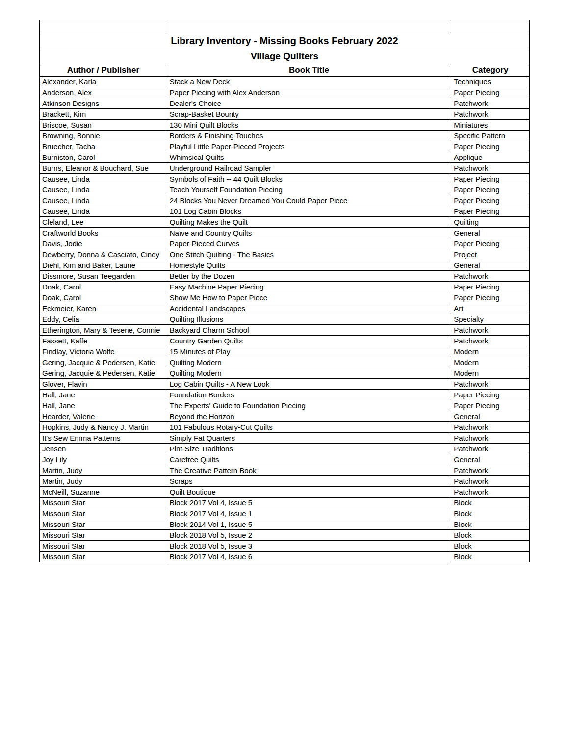| Library Inventory - Missing Books February 2022 |
| Village Quilters |
| Author / Publisher | Book Title | Category |
| Alexander, Karla | Stack a New Deck | Techniques |
| Anderson, Alex | Paper Piecing with Alex Anderson | Paper Piecing |
| Atkinson Designs | Dealer's Choice | Patchwork |
| Brackett, Kim | Scrap-Basket Bounty | Patchwork |
| Briscoe, Susan | 130 Mini Quilt Blocks | Miniatures |
| Browning, Bonnie | Borders & Finishing Touches | Specific Pattern |
| Bruecher, Tacha | Playful Little Paper-Pieced Projects | Paper Piecing |
| Burniston, Carol | Whimsical Quilts | Applique |
| Burns, Eleanor & Bouchard, Sue | Underground Railroad Sampler | Patchwork |
| Causee, Linda | Symbols of Faith -- 44 Quilt Blocks | Paper Piecing |
| Causee, Linda | Teach Yourself Foundation Piecing | Paper Piecing |
| Causee, Linda | 24 Blocks You Never Dreamed You Could Paper Piece | Paper Piecing |
| Causee, Linda | 101 Log Cabin Blocks | Paper Piecing |
| Cleland, Lee | Quilting Makes the Quilt | Quilting |
| Craftworld Books | Naïve and Country Quilts | General |
| Davis, Jodie | Paper-Pieced Curves | Paper Piecing |
| Dewberry, Donna & Casciato, Cindy | One Stitch Quilting - The Basics | Project |
| Diehl, Kim and Baker, Laurie | Homestyle Quilts | General |
| Dissmore, Susan Teegarden | Better by the Dozen | Patchwork |
| Doak, Carol | Easy Machine Paper Piecing | Paper Piecing |
| Doak, Carol | Show Me How to Paper Piece | Paper Piecing |
| Eckmeier, Karen | Accidental Landscapes | Art |
| Eddy, Celia | Quilting Illusions | Specialty |
| Etherington, Mary & Tesene, Connie | Backyard Charm School | Patchwork |
| Fassett, Kaffe | Country Garden Quilts | Patchwork |
| Findlay, Victoria Wolfe | 15 Minutes of Play | Modern |
| Gering, Jacquie & Pedersen, Katie | Quilting Modern | Modern |
| Gering, Jacquie & Pedersen, Katie | Quilting Modern | Modern |
| Glover, Flavin | Log Cabin Quilts - A New Look | Patchwork |
| Hall, Jane | Foundation Borders | Paper Piecing |
| Hall, Jane | The Experts' Guide to Foundation Piecing | Paper Piecing |
| Hearder, Valerie | Beyond the Horizon | General |
| Hopkins, Judy & Nancy J. Martin | 101 Fabulous Rotary-Cut Quilts | Patchwork |
| It's Sew Emma Patterns | Simply Fat Quarters | Patchwork |
| Jensen | Pint-Size Traditions | Patchwork |
| Joy Lily | Carefree Quilts | General |
| Martin, Judy | The Creative Pattern Book | Patchwork |
| Martin, Judy | Scraps | Patchwork |
| McNeill, Suzanne | Quilt Boutique | Patchwork |
| Missouri Star | Block 2017 Vol 4, Issue 5 | Block |
| Missouri Star | Block 2017 Vol 4, Issue 1 | Block |
| Missouri Star | Block 2014 Vol 1, Issue 5 | Block |
| Missouri Star | Block 2018 Vol 5, Issue 2 | Block |
| Missouri Star | Block 2018 Vol 5, Issue 3 | Block |
| Missouri Star | Block 2017 Vol 4, Issue 6 | Block |